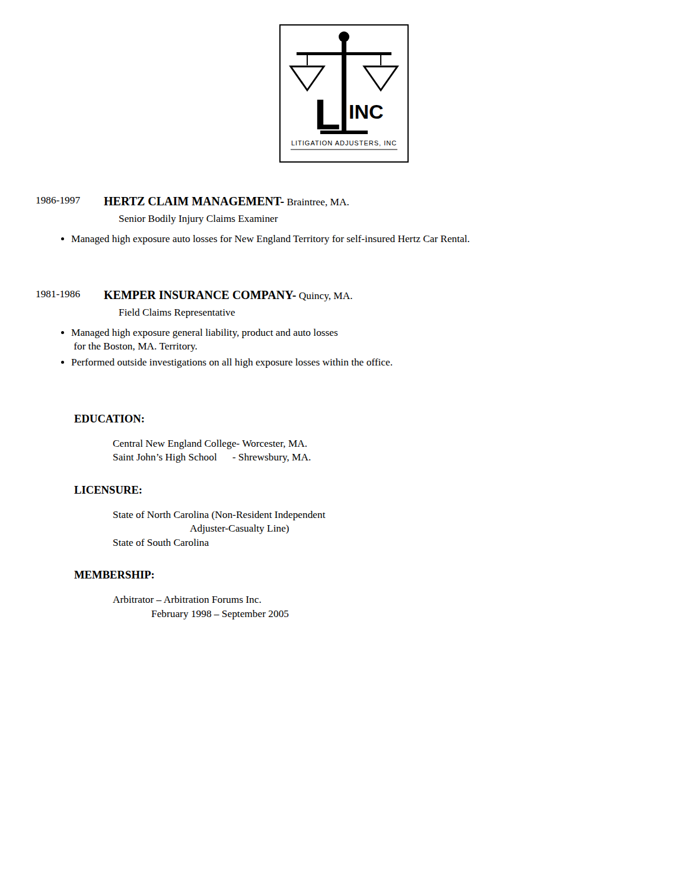L INC LITIGATION ADJUSTERS, INC
1986-1997 HERTZ CLAIM MANAGEMENT- Braintree, MA.
Senior Bodily Injury Claims Examiner
Managed high exposure auto losses for New England Territory for self-insured Hertz Car Rental.
1981-1986 KEMPER INSURANCE COMPANY- Quincy, MA.
Field Claims Representative
Managed high exposure general liability, product and auto losses
for the Boston, MA. Territory.
Performed outside investigations on all high exposure losses within the office.
EDUCATION:
Central New England College- Worcester, MA.
Saint John’s High School - Shrewsbury, MA.
LICENSURE:
State of North Carolina (Non-Resident Independent
Adjuster-Casualty Line)
State of South Carolina
MEMBERSHIP:
Arbitrator – Arbitration Forums Inc.
February 1998 – September 2005